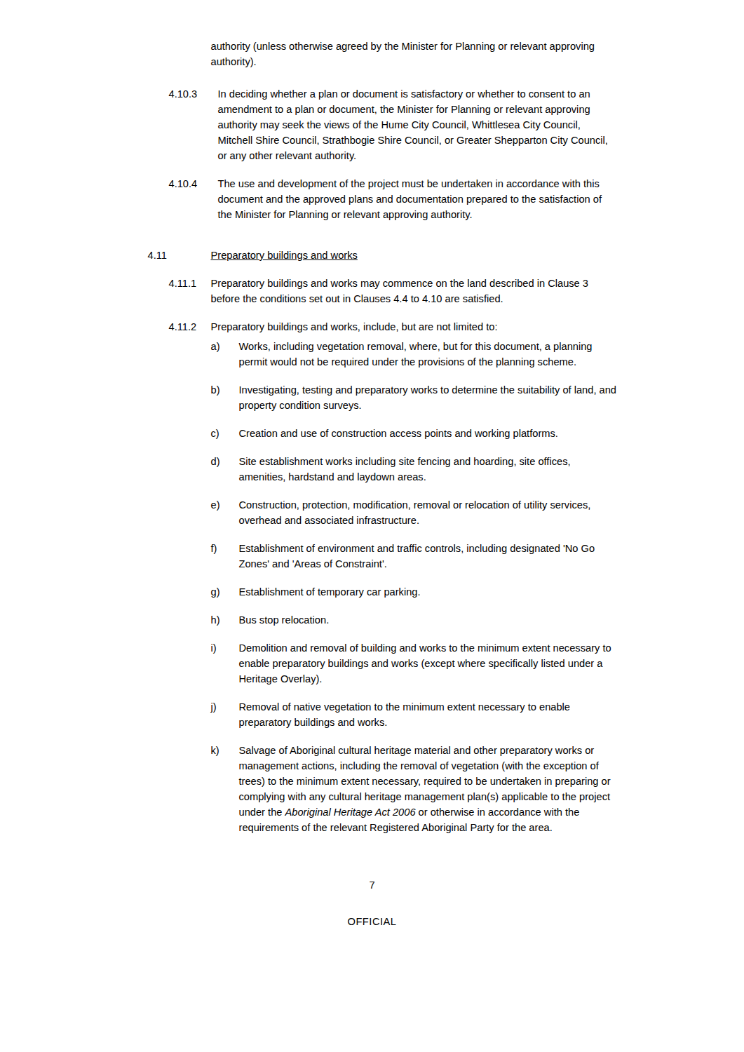authority (unless otherwise agreed by the Minister for Planning or relevant approving authority).
4.10.3
In deciding whether a plan or document is satisfactory or whether to consent to an amendment to a plan or document, the Minister for Planning or relevant approving authority may seek the views of the Hume City Council, Whittlesea City Council, Mitchell Shire Council, Strathbogie Shire Council, or Greater Shepparton City Council, or any other relevant authority.
4.10.4
The use and development of the project must be undertaken in accordance with this document and the approved plans and documentation prepared to the satisfaction of the Minister for Planning or relevant approving authority.
4.11
Preparatory buildings and works
4.11.1
Preparatory buildings and works may commence on the land described in Clause 3 before the conditions set out in Clauses 4.4 to 4.10 are satisfied.
4.11.2
Preparatory buildings and works, include, but are not limited to:
a)
Works, including vegetation removal, where, but for this document, a planning permit would not be required under the provisions of the planning scheme.
b)
Investigating, testing and preparatory works to determine the suitability of land, and property condition surveys.
c)
Creation and use of construction access points and working platforms.
d)
Site establishment works including site fencing and hoarding, site offices, amenities, hardstand and laydown areas.
e)
Construction, protection, modification, removal or relocation of utility services, overhead and associated infrastructure.
f)
Establishment of environment and traffic controls, including designated 'No Go Zones' and 'Areas of Constraint'.
g)
Establishment of temporary car parking.
h)
Bus stop relocation.
i)
Demolition and removal of building and works to the minimum extent necessary to enable preparatory buildings and works (except where specifically listed under a Heritage Overlay).
j)
Removal of native vegetation to the minimum extent necessary to enable preparatory buildings and works.
k)
Salvage of Aboriginal cultural heritage material and other preparatory works or management actions, including the removal of vegetation (with the exception of trees) to the minimum extent necessary, required to be undertaken in preparing or complying with any cultural heritage management plan(s) applicable to the project under the Aboriginal Heritage Act 2006 or otherwise in accordance with the requirements of the relevant Registered Aboriginal Party for the area.
7
OFFICIAL